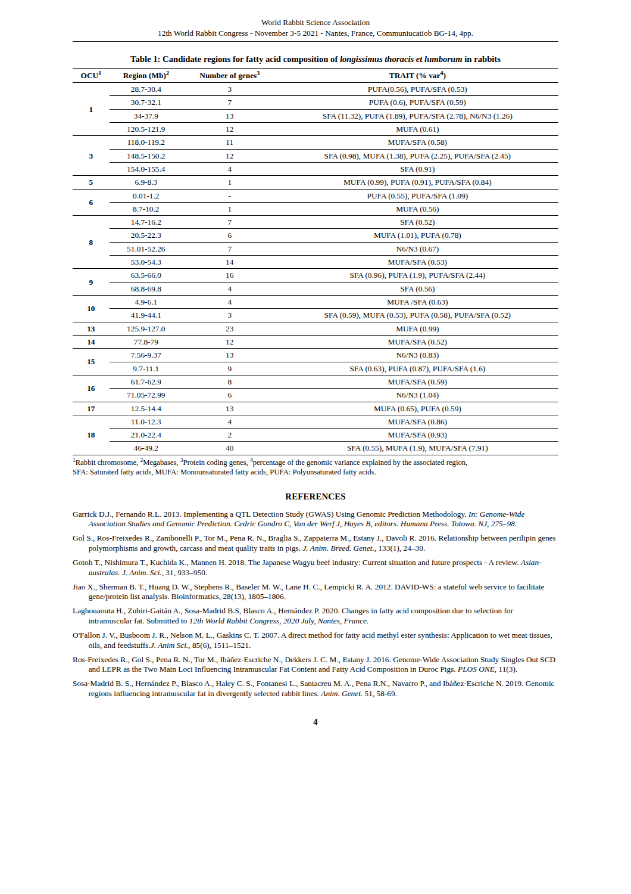World Rabbit Science Association
12th World Rabbit Congress - November 3-5 2021 - Nantes, France, Communiucatiob BG-14, 4pp.
Table 1: Candidate regions for fatty acid composition of longissimus thoracis et lumborum in rabbits
| OCU 1 | Region (Mb) 2 | Number of genes 3 | TRAIT (% var 4 ) |
| --- | --- | --- | --- |
| 1 | 28.7-30.4 | 3 | PUFA(0.56), PUFA/SFA (0.53) |
| 30.7-32.1 | 7 | PUFA (0.6), PUFA/SFA (0.59) |
| 34-37.9 | 13 | SFA (11.32), PUFA (1.89), PUFA/SFA (2.78), N6/N3 (1.26) |
| 120.5-121.9 | 12 | MUFA (0.61) |
| 3 | 118.0-119.2 | 11 | MUFA/SFA (0.58) |
| 148.5-150.2 | 12 | SFA (0.98), MUFA (1.38), PUFA (2.25), PUFA/SFA (2.45) |
| 154.0-155.4 | 4 | SFA (0.91) |
| 5 | 6.9-8.3 | 1 | MUFA (0.99), PUFA (0.91), PUFA/SFA (0.84) |
| 6 | 0.01-1.2 | - | PUFA (0.55), PUFA/SFA (1.09) |
| 8.7-10.2 | 1 | MUFA (0.56) |
| 8 | 14.7-16.2 | 7 | SFA (0.52) |
| 20.5-22.3 | 6 | MUFA (1.01), PUFA (0.78) |
| 51.01-52.26 | 7 | N6/N3 (0.67) |
| 53.0-54.3 | 14 | MUFA/SFA (0.53) |
| 9 | 63.5-66.0 | 16 | SFA (0.96), PUFA (1.9), PUFA/SFA (2.44) |
| 68.8-69.8 | 4 | SFA (0.56) |
| 10 | 4.9-6.1 | 4 | MUFA /SFA (0.63) |
| 41.9-44.1 | 3 | SFA (0.59), MUFA (0.53), PUFA (0.58), PUFA/SFA (0.52) |
| 13 | 125.9-127.0 | 23 | MUFA (0.99) |
| 14 | 77.8-79 | 12 | MUFA/SFA (0.52) |
| 15 | 7.56-9.37 | 13 | N6/N3 (0.83) |
| 9.7-11.1 | 9 | SFA (0.63), PUFA (0.87), PUFA/SFA (1.6) |
| 16 | 61.7-62.9 | 8 | MUFA/SFA (0.59) |
| 71.05-72.99 | 6 | N6/N3 (1.04) |
| 17 | 12.5-14.4 | 13 | MUFA (0.65), PUFA (0.59) |
| 18 | 11.0-12.3 | 4 | MUFA/SFA (0.86) |
| 21.0-22.4 | 2 | MUFA/SFA (0.93) |
| 46-49.2 | 40 | SFA (0.55), MUFA (1.9), MUFA/SFA (7.91) |
1Rabbit chromosome, 2Megabases, 3Protein coding genes, 4percentage of the genomic variance explained by the associated region,
SFA: Saturated fatty acids, MUFA: Monounsaturated fatty acids, PUFA: Polyunsaturated fatty acids.
REFERENCES
Garrick D.J., Fernando R.L. 2013. Implementing a QTL Detection Study (GWAS) Using Genomic Prediction Methodology. In: Genome-Wide Association Studies and Genomic Prediction. Cedric Gondro C, Van der Werf J, Hayes B, editors. Humana Press. Totowa. NJ, 275–98.
Gol S., Ros-Freixedes R., Zambonelli P., Tor M., Pena R. N., Braglia S., Zappaterra M., Estany J., Davoli R. 2016. Relationship between perilipin genes polymorphisms and growth, carcass and meat quality traits in pigs. J. Anim. Breed. Genet., 133(1), 24–30.
Gotoh T., Nishimura T., Kuchida K., Mannen H. 2018. The Japanese Wagyu beef industry: Current situation and future prospects - A review. Asian-australas. J. Anim. Sci., 31, 933–950.
Jiao X., Sherman B. T., Huang D. W., Stephens R., Baseler M. W., Lane H. C., Lempicki R. A. 2012. DAVID-WS: a stateful web service to facilitate gene/protein list analysis. Bioinformatics, 28(13), 1805–1806.
Laghouaouta H., Zubiri-Gaitán A., Sosa-Madrid B.S, Blasco A., Hernández P. 2020. Changes in fatty acid composition due to selection for intramuscular fat. Submitted to 12th World Rabbit Congress, 2020 July, Nantes, France.
O'Fallon J. V., Busboom J. R., Nelson M. L., Gaskins C. T. 2007. A direct method for fatty acid methyl ester synthesis: Application to wet meat tissues, oils, and feedstuffs.J. Anim Sci., 85(6), 1511–1521.
Ros-Freixedes R., Gol S., Pena R. N., Tor M., Ibáñez-Escriche N., Dekkers J. C. M., Estany J. 2016. Genome-Wide Association Study Singles Out SCD and LEPR as the Two Main Loci Influencing Intramuscular Fat Content and Fatty Acid Composition in Duroc Pigs. PLOS ONE, 11(3).
Sosa‐Madrid B. S., Hernández P., Blasco A., Haley C. S., Fontanesi L., Santacreu M. A., Pena R.N., Navarro P., and Ibáñez‐Escriche N. 2019. Genomic regions influencing intramuscular fat in divergently selected rabbit lines. Anim. Genet. 51, 58-69.
4